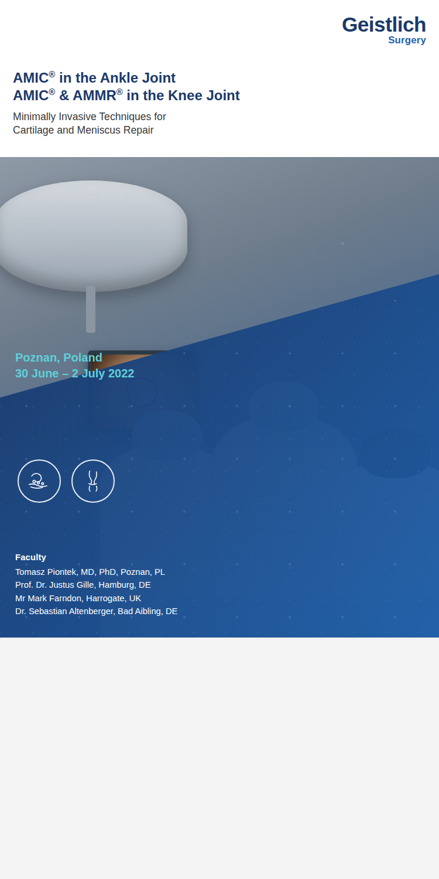Geistlich Surgery
AMIC® in the Ankle Joint
AMIC® & AMMR® in the Knee Joint
Minimally Invasive Techniques for
Cartilage and Meniscus Repair
Poznan, Poland
30 June – 2 July 2022
Faculty
Tomasz Piontek, MD, PhD, Poznan, PL
Prof. Dr. Justus Gille, Hamburg, DE
Mr Mark Farndon, Harrogate, UK
Dr. Sebastian Altenberger, Bad Aibling, DE